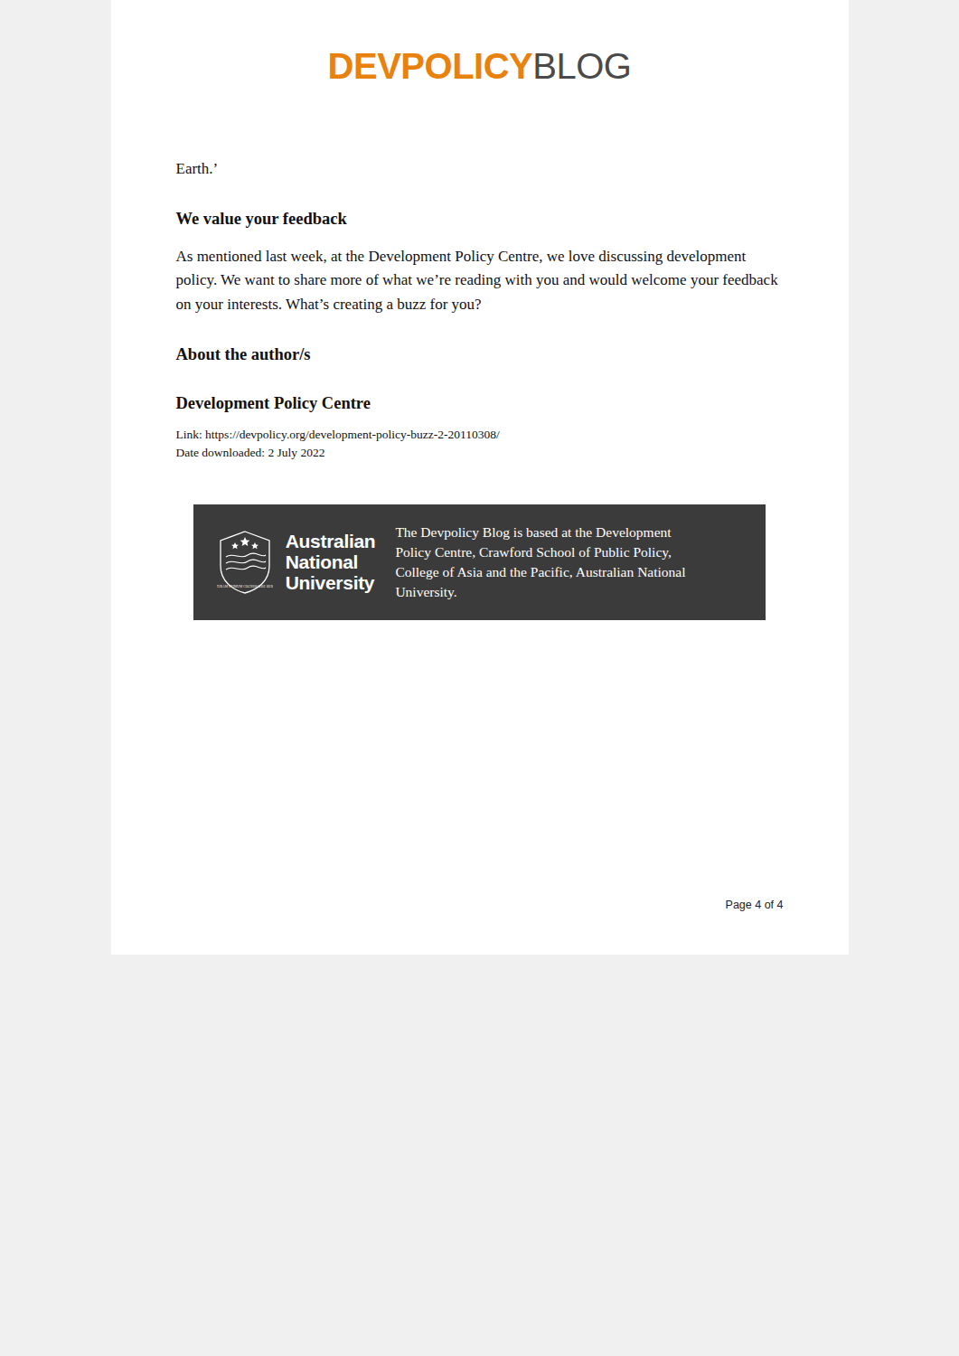DEVPOLICY BLOG
Earth.’
We value your feedback
As mentioned last week, at the Development Policy Centre, we love discussing development policy. We want to share more of what we’re reading with you and would welcome your feedback on your interests. What’s creating a buzz for you?
About the author/s
Development Policy Centre
Link: https://devpolicy.org/development-policy-buzz-2-20110308/ Date downloaded: 2 July 2022
NATURAM PRIMUM COGNOSCERE RERUM
Australian
National
University
The Devpolicy Blog is based at the Development Policy Centre, Crawford School of Public Policy, College of Asia and the Pacific, Australian National University.
Page 4 of 4